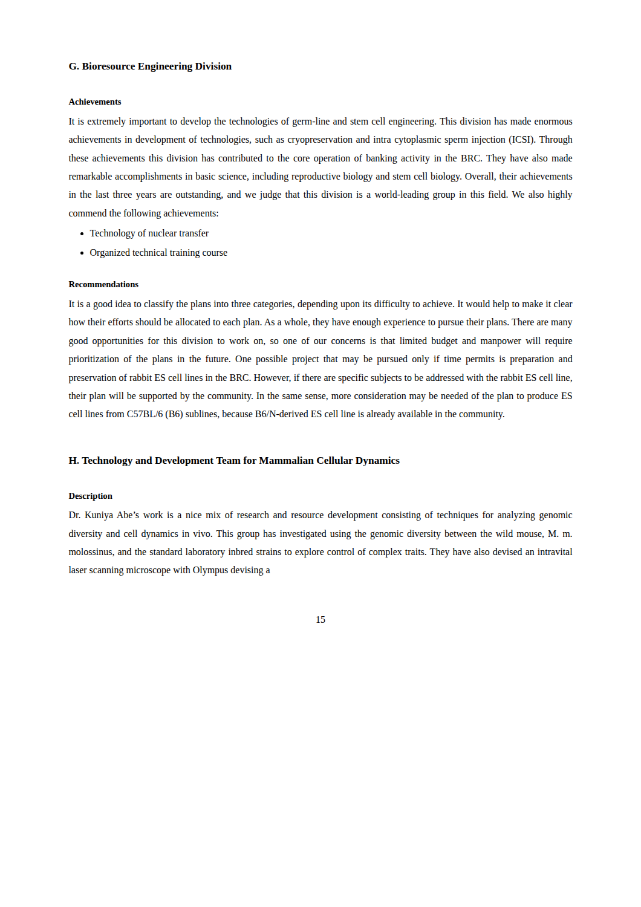G. Bioresource Engineering Division
Achievements
It is extremely important to develop the technologies of germ-line and stem cell engineering. This division has made enormous achievements in development of technologies, such as cryopreservation and intra cytoplasmic sperm injection (ICSI). Through these achievements this division has contributed to the core operation of banking activity in the BRC. They have also made remarkable accomplishments in basic science, including reproductive biology and stem cell biology. Overall, their achievements in the last three years are outstanding, and we judge that this division is a world-leading group in this field. We also highly commend the following achievements:
Technology of nuclear transfer
Organized technical training course
Recommendations
It is a good idea to classify the plans into three categories, depending upon its difficulty to achieve. It would help to make it clear how their efforts should be allocated to each plan. As a whole, they have enough experience to pursue their plans. There are many good opportunities for this division to work on, so one of our concerns is that limited budget and manpower will require prioritization of the plans in the future. One possible project that may be pursued only if time permits is preparation and preservation of rabbit ES cell lines in the BRC. However, if there are specific subjects to be addressed with the rabbit ES cell line, their plan will be supported by the community. In the same sense, more consideration may be needed of the plan to produce ES cell lines from C57BL/6 (B6) sublines, because B6/N-derived ES cell line is already available in the community.
H. Technology and Development Team for Mammalian Cellular Dynamics
Description
Dr. Kuniya Abe’s work is a nice mix of research and resource development consisting of techniques for analyzing genomic diversity and cell dynamics in vivo. This group has investigated using the genomic diversity between the wild mouse, M. m. molossinus, and the standard laboratory inbred strains to explore control of complex traits. They have also devised an intravital laser scanning microscope with Olympus devising a
15